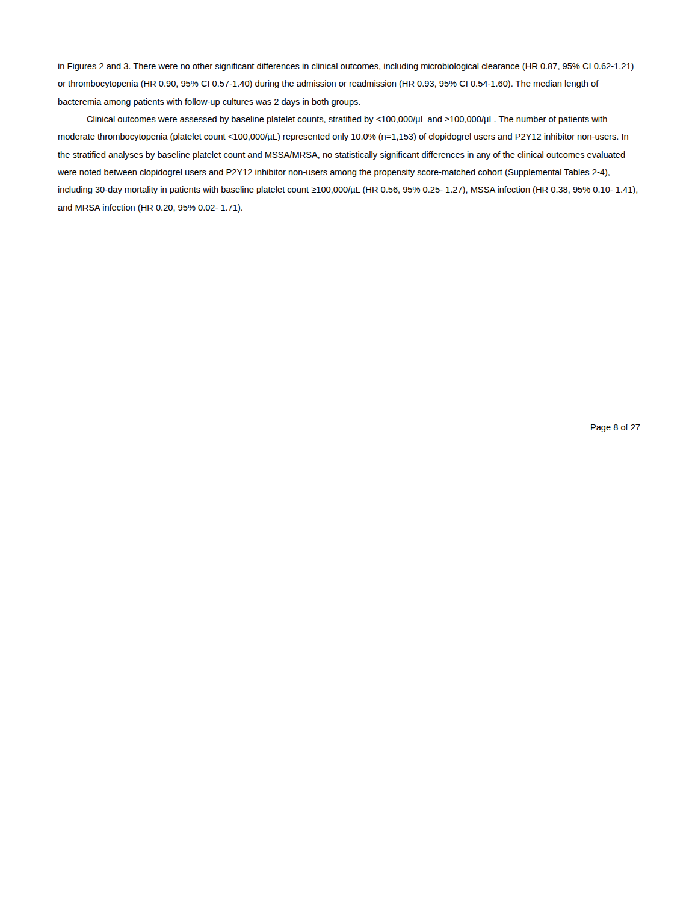in Figures 2 and 3. There were no other significant differences in clinical outcomes, including microbiological clearance (HR 0.87, 95% CI 0.62-1.21) or thrombocytopenia (HR 0.90, 95% CI 0.57-1.40) during the admission or readmission (HR 0.93, 95% CI 0.54-1.60). The median length of bacteremia among patients with follow-up cultures was 2 days in both groups.
Clinical outcomes were assessed by baseline platelet counts, stratified by <100,000/µL and ≥100,000/µL. The number of patients with moderate thrombocytopenia (platelet count <100,000/µL) represented only 10.0% (n=1,153) of clopidogrel users and P2Y12 inhibitor non-users. In the stratified analyses by baseline platelet count and MSSA/MRSA, no statistically significant differences in any of the clinical outcomes evaluated were noted between clopidogrel users and P2Y12 inhibitor non-users among the propensity score-matched cohort (Supplemental Tables 2-4), including 30-day mortality in patients with baseline platelet count ≥100,000/µL (HR 0.56, 95% 0.25- 1.27), MSSA infection (HR 0.38, 95% 0.10- 1.41), and MRSA infection (HR 0.20, 95% 0.02- 1.71).
Page 8 of 27